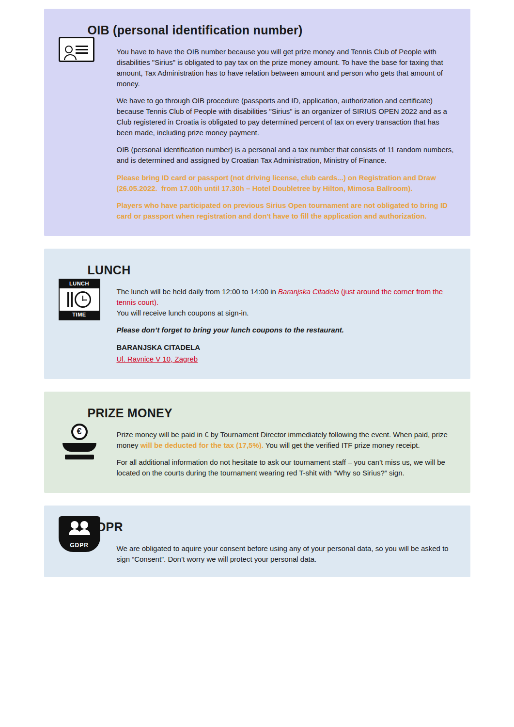OIB (personal identification number)
You have to have the OIB number because you will get prize money and Tennis Club of People with disabilities "Sirius" is obligated to pay tax on the prize money amount. To have the base for taxing that amount, Tax Administration has to have relation between amount and person who gets that amount of money.
We have to go through OIB procedure (passports and ID, application, authorization and certificate) because Tennis Club of People with disabilities "Sirius" is an organizer of SIRIUS OPEN 2022 and as a Club registered in Croatia is obligated to pay determined percent of tax on every transaction that has been made, including prize money payment.
OIB (personal identification number) is a personal and a tax number that consists of 11 random numbers, and is determined and assigned by Croatian Tax Administration, Ministry of Finance.
Please bring ID card or passport (not driving license, club cards...) on Registration and Draw (26.05.2022. from 17.00h until 17.30h – Hotel Doubletree by Hilton, Mimosa Ballroom).
Players who have participated on previous Sirius Open tournament are not obligated to bring ID card or passport when registration and don't have to fill the application and authorization.
LUNCH
TIME
LUNCH
The lunch will be held daily from 12:00 to 14:00 in Baranjska Citadela (just around the corner from the tennis court).
You will receive lunch coupons at sign-in.
Please don’t forget to bring your lunch coupons to the restaurant.
BARANJSKA CITADELA
Ul. Ravnice V 10, Zagreb
€
PRIZE MONEY
Prize money will be paid in € by Tournament Director immediately following the event. When paid, prize money will be deducted for the tax (17,5%). You will get the verified ITF prize money receipt.
For all additional information do not hesitate to ask our tournament staff – you can’t miss us, we will be located on the courts during the tournament wearing red T-shit with “Why so Sirius?” sign.
GDPR
GDPR
We are obligated to aquire your consent before using any of your personal data, so you will be asked to sign “Consent”. Don’t worry we will protect your personal data.